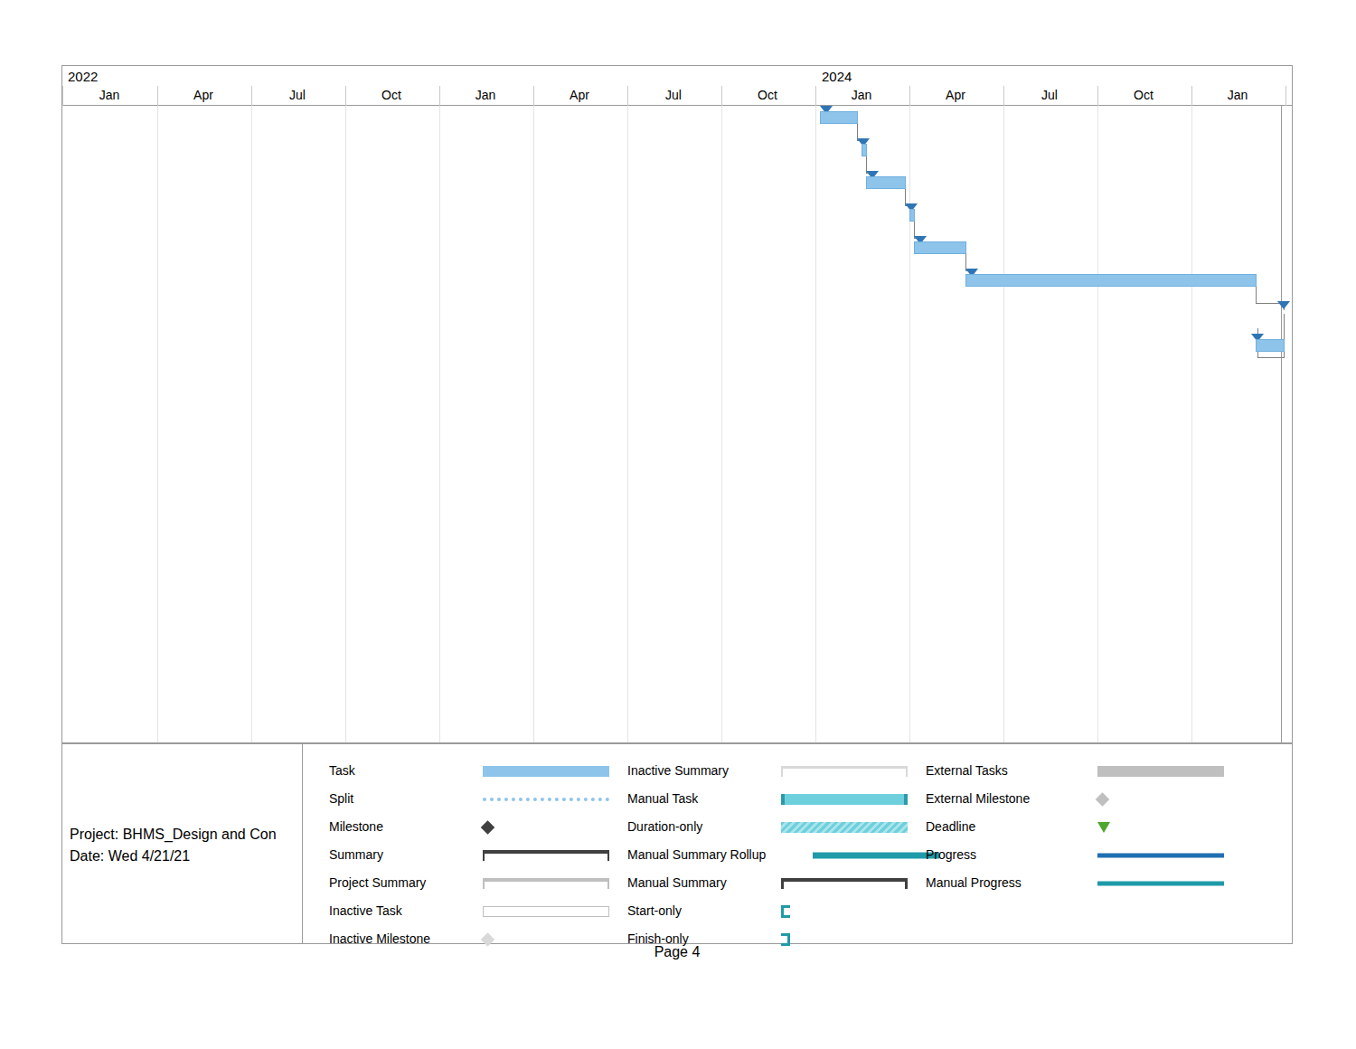2022
2024
Jan
Apr
Jul
Oct
Jan
Apr
Jul
Oct
Jan
Apr
Jul
Oct
Jan
Project: BHMS_Design and Con
Date: Wed 4/21/21
Task
Split
Milestone
Summary
Project Summary
Inactive Task
Inactive Milestone
Inactive Summary
Manual Task
Duration-only
Manual Summary Rollup
Manual Summary
Start-only
Finish-only
External Tasks
External Milestone
Deadline
Progress
Manual Progress
Page 4